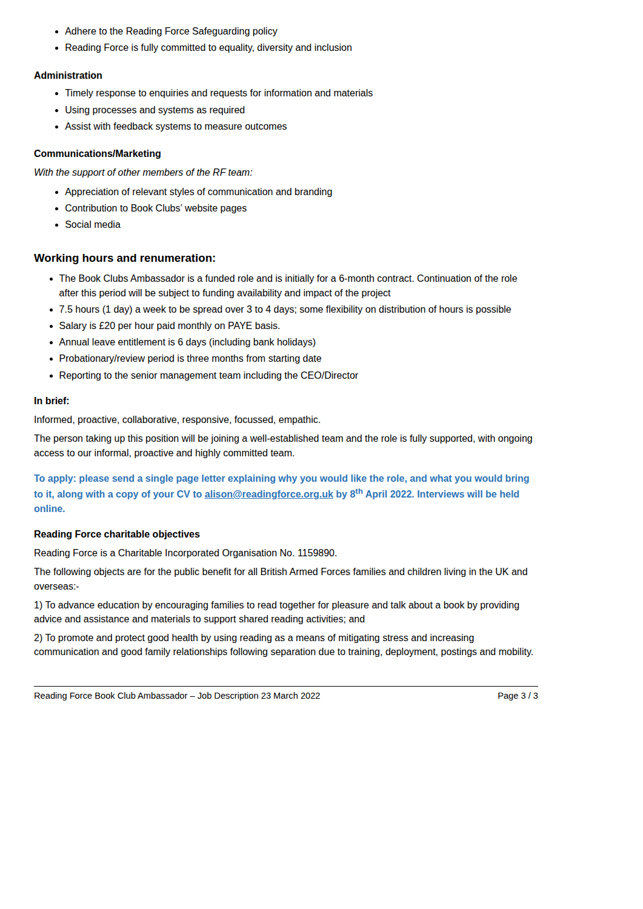Adhere to the Reading Force Safeguarding policy
Reading Force is fully committed to equality, diversity and inclusion
Administration
Timely response to enquiries and requests for information and materials
Using processes and systems as required
Assist with feedback systems to measure outcomes
Communications/Marketing
With the support of other members of the RF team:
Appreciation of relevant styles of communication and branding
Contribution to Book Clubs’ website pages
Social media
Working hours and renumeration:
The Book Clubs Ambassador is a funded role and is initially for a 6-month contract. Continuation of the role after this period will be subject to funding availability and impact of the project
7.5 hours (1 day) a week to be spread over 3 to 4 days; some flexibility on distribution of hours is possible
Salary is £20 per hour paid monthly on PAYE basis.
Annual leave entitlement is 6 days (including bank holidays)
Probationary/review period is three months from starting date
Reporting to the senior management team including the CEO/Director
In brief:
Informed, proactive, collaborative, responsive, focussed, empathic.
The person taking up this position will be joining a well-established team and the role is fully supported, with ongoing access to our informal, proactive and highly committed team.
To apply: please send a single page letter explaining why you would like the role, and what you would bring to it, along with a copy of your CV to alison@readingforce.org.uk by 8th April 2022. Interviews will be held online.
Reading Force charitable objectives
Reading Force is a Charitable Incorporated Organisation No. 1159890.
The following objects are for the public benefit for all British Armed Forces families and children living in the UK and overseas:-
1) To advance education by encouraging families to read together for pleasure and talk about a book by providing advice and assistance and materials to support shared reading activities; and
2) To promote and protect good health by using reading as a means of mitigating stress and increasing communication and good family relationships following separation due to training, deployment, postings and mobility.
Reading Force Book Club Ambassador – Job Description 23 March 2022 Page 3 / 3